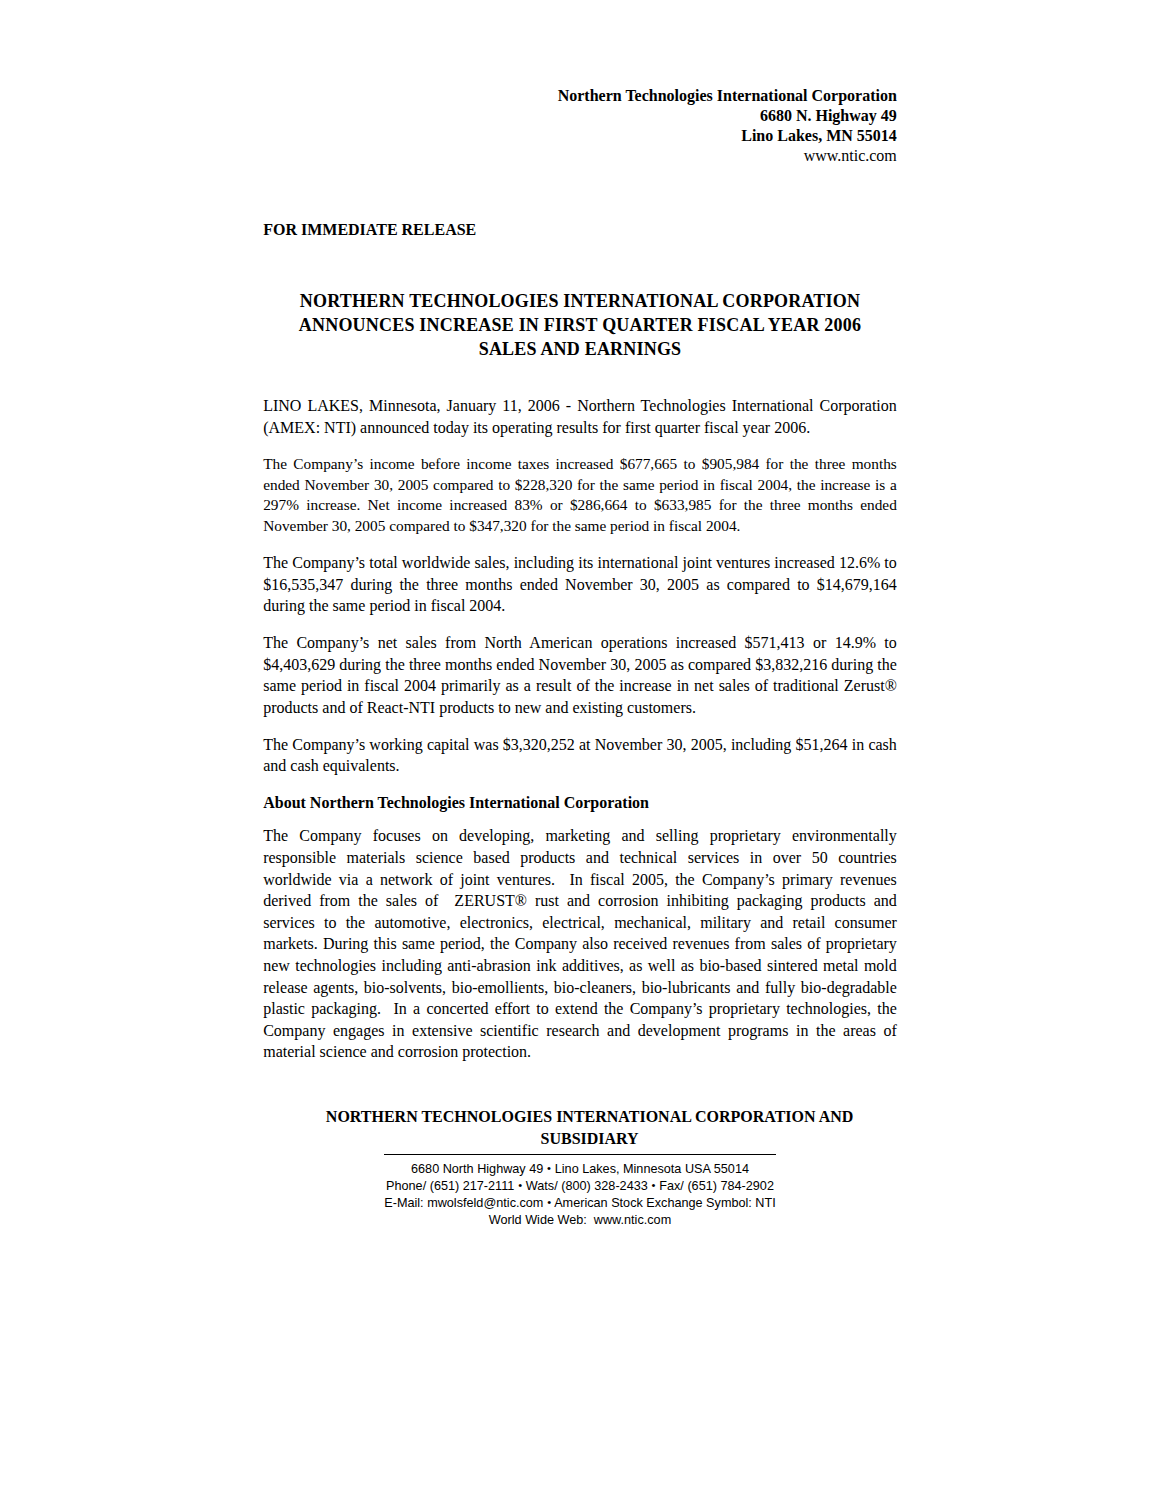Northern Technologies International Corporation
6680 N. Highway 49
Lino Lakes, MN 55014
www.ntic.com
FOR IMMEDIATE RELEASE
NORTHERN TECHNOLOGIES INTERNATIONAL CORPORATION
ANNOUNCES INCREASE IN FIRST QUARTER FISCAL YEAR 2006
SALES AND EARNINGS
LINO LAKES, Minnesota, January 11, 2006 - Northern Technologies International Corporation (AMEX: NTI) announced today its operating results for first quarter fiscal year 2006.
The Company’s income before income taxes increased $677,665 to $905,984 for the three months ended November 30, 2005 compared to $228,320 for the same period in fiscal 2004, the increase is a 297% increase. Net income increased 83% or $286,664 to $633,985 for the three months ended November 30, 2005 compared to $347,320 for the same period in fiscal 2004.
The Company’s total worldwide sales, including its international joint ventures increased 12.6% to $16,535,347 during the three months ended November 30, 2005 as compared to $14,679,164 during the same period in fiscal 2004.
The Company’s net sales from North American operations increased $571,413 or 14.9% to $4,403,629 during the three months ended November 30, 2005 as compared $3,832,216 during the same period in fiscal 2004 primarily as a result of the increase in net sales of traditional Zerust® products and of React-NTI products to new and existing customers.
The Company’s working capital was $3,320,252 at November 30, 2005, including $51,264 in cash and cash equivalents.
About Northern Technologies International Corporation
The Company focuses on developing, marketing and selling proprietary environmentally responsible materials science based products and technical services in over 50 countries worldwide via a network of joint ventures. In fiscal 2005, the Company’s primary revenues derived from the sales of ZERUST® rust and corrosion inhibiting packaging products and services to the automotive, electronics, electrical, mechanical, military and retail consumer markets. During this same period, the Company also received revenues from sales of proprietary new technologies including anti-abrasion ink additives, as well as bio-based sintered metal mold release agents, bio-solvents, bio-emollients, bio-cleaners, bio-lubricants and fully bio-degradable plastic packaging. In a concerted effort to extend the Company’s proprietary technologies, the Company engages in extensive scientific research and development programs in the areas of material science and corrosion protection.
NORTHERN TECHNOLOGIES INTERNATIONAL CORPORATION AND SUBSIDIARY
6680 North Highway 49 • Lino Lakes, Minnesota USA 55014
Phone/ (651) 217-2111 • Wats/ (800) 328-2433 • Fax/ (651) 784-2902
E-Mail: mwolsfeld@ntic.com • American Stock Exchange Symbol: NTI
World Wide Web: www.ntic.com